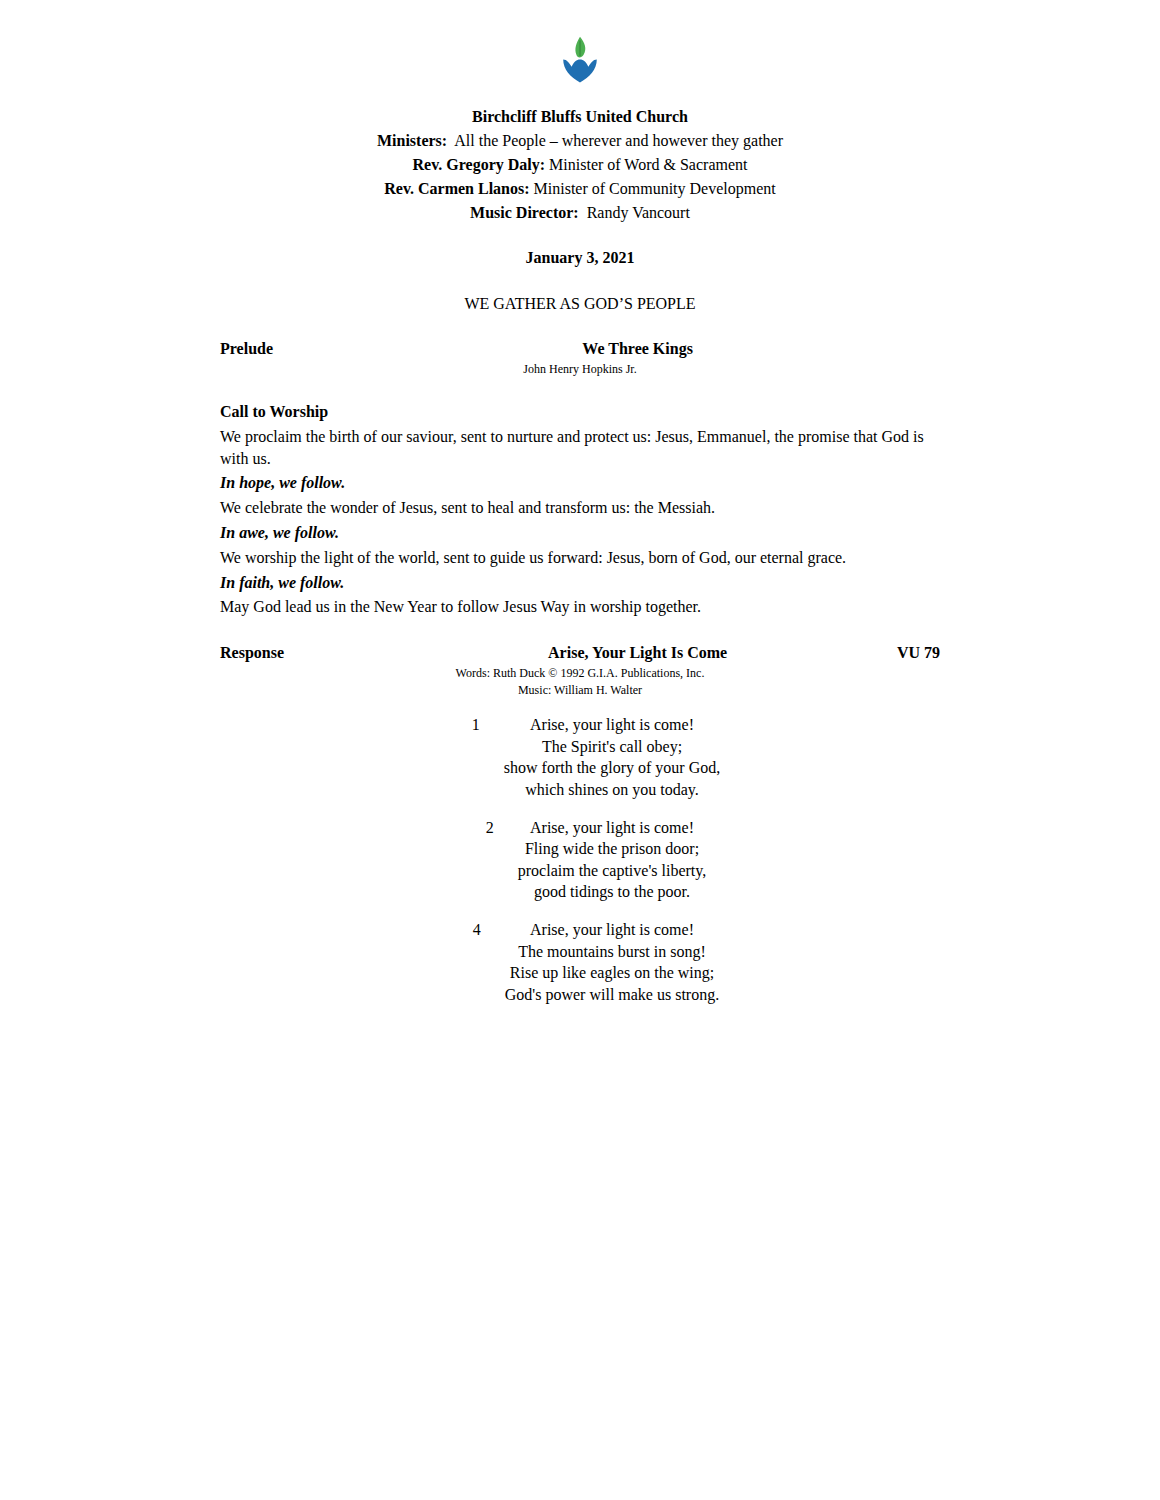Birchcliff Bluffs United Church
Ministers: All the People – wherever and however they gather
Rev. Gregory Daly: Minister of Word & Sacrament
Rev. Carmen Llanos: Minister of Community Development
Music Director: Randy Vancourt
January 3, 2021
WE GATHER AS GOD’S PEOPLE
Prelude We Three Kings
John Henry Hopkins Jr.
Call to Worship
We proclaim the birth of our saviour, sent to nurture and protect us: Jesus, Emmanuel, the promise that God is with us.
In hope, we follow.
We celebrate the wonder of Jesus, sent to heal and transform us: the Messiah.
In awe, we follow.
We worship the light of the world, sent to guide us forward: Jesus, born of God, our eternal grace.
In faith, we follow.
May God lead us in the New Year to follow Jesus Way in worship together.
Response Arise, Your Light Is Come VU 79
Words: Ruth Duck © 1992 G.I.A. Publications, Inc.
Music: William H. Walter
1 Arise, your light is come! The Spirit's call obey; show forth the glory of your God, which shines on you today.
2 Arise, your light is come! Fling wide the prison door; proclaim the captive's liberty, good tidings to the poor.
4 Arise, your light is come! The mountains burst in song! Rise up like eagles on the wing; God's power will make us strong.